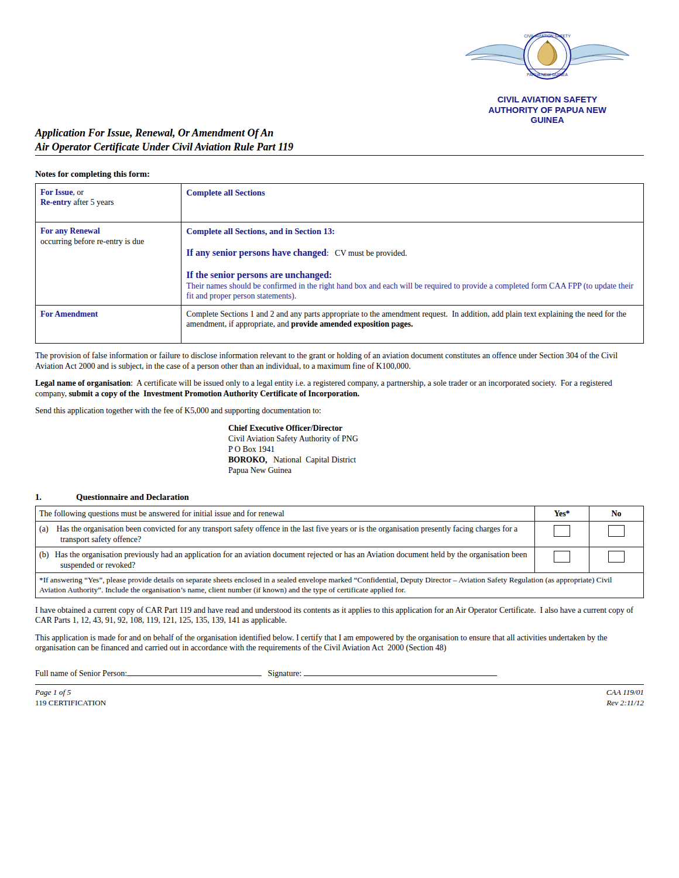CIVIL AVIATION SAFETY PAPUA NEW GUINEA
CIVIL AVIATION SAFETY
AUTHORITY OF PAPUA NEW
GUINEA
Application For Issue, Renewal, Or Amendment Of An
Air Operator Certificate Under Civil Aviation Rule Part 119
Notes for completing this form:
| For Issue , or Re-entry after 5 years | Complete all Sections |
| For any Renewal occurring before re-entry is due | Complete all Sections, and in Section 13: If any senior persons have changed : CV must be provided. If the senior persons are unchanged: Their names should be confirmed in the right hand box and each will be required to provide a completed form CAA FPP (to update their fit and proper person statements). |
| For Amendment | Complete Sections 1 and 2 and any parts appropriate to the amendment request. In addition, add plain text explaining the need for the amendment, if appropriate, and provide amended exposition pages. |
The provision of false information or failure to disclose information relevant to the grant or holding of an aviation document constitutes an offence under Section 304 of the Civil Aviation Act 2000 and is subject, in the case of a person other than an individual, to a maximum fine of K100,000.
Legal name of organisation: A certificate will be issued only to a legal entity i.e. a registered company, a partnership, a sole trader or an incorporated society. For a registered company, submit a copy of the Investment Promotion Authority Certificate of Incorporation.
Send this application together with the fee of K5,000 and supporting documentation to:
Chief Executive Officer/Director
Civil Aviation Safety Authority of PNG
P O Box 1941
BOROKO, National Capital District
Papua New Guinea
1. Questionnaire and Declaration
| The following questions must be answered for initial issue and for renewal | Yes* | No |
| (a) Has the organisation been convicted for any transport safety offence in the last five years or is the organisation presently facing charges for a transport safety offence? | | |
| (b) Has the organisation previously had an application for an aviation document rejected or has an Aviation document held by the organisation been suspended or revoked? | | |
| *If answering “Yes”, please provide details on separate sheets enclosed in a sealed envelope marked “Confidential, Deputy Director – Aviation Safety Regulation (as appropriate) Civil Aviation Authority”. Include the organisation’s name, client number (if known) and the type of certificate applied for. |
I have obtained a current copy of CAR Part 119 and have read and understood its contents as it applies to this application for an Air Operator Certificate. I also have a current copy of CAR Parts 1, 12, 43, 91, 92, 108, 119, 121, 125, 135, 139, 141 as applicable.
This application is made for and on behalf of the organisation identified below. I certify that I am empowered by the organisation to ensure that all activities undertaken by the organisation can be financed and carried out in accordance with the requirements of the Civil Aviation Act 2000 (Section 48)
Full name of Senior Person: Signature:
Page 1 of 5
119 CERTIFICATION
CAA 119/01
Rev 2:11/12